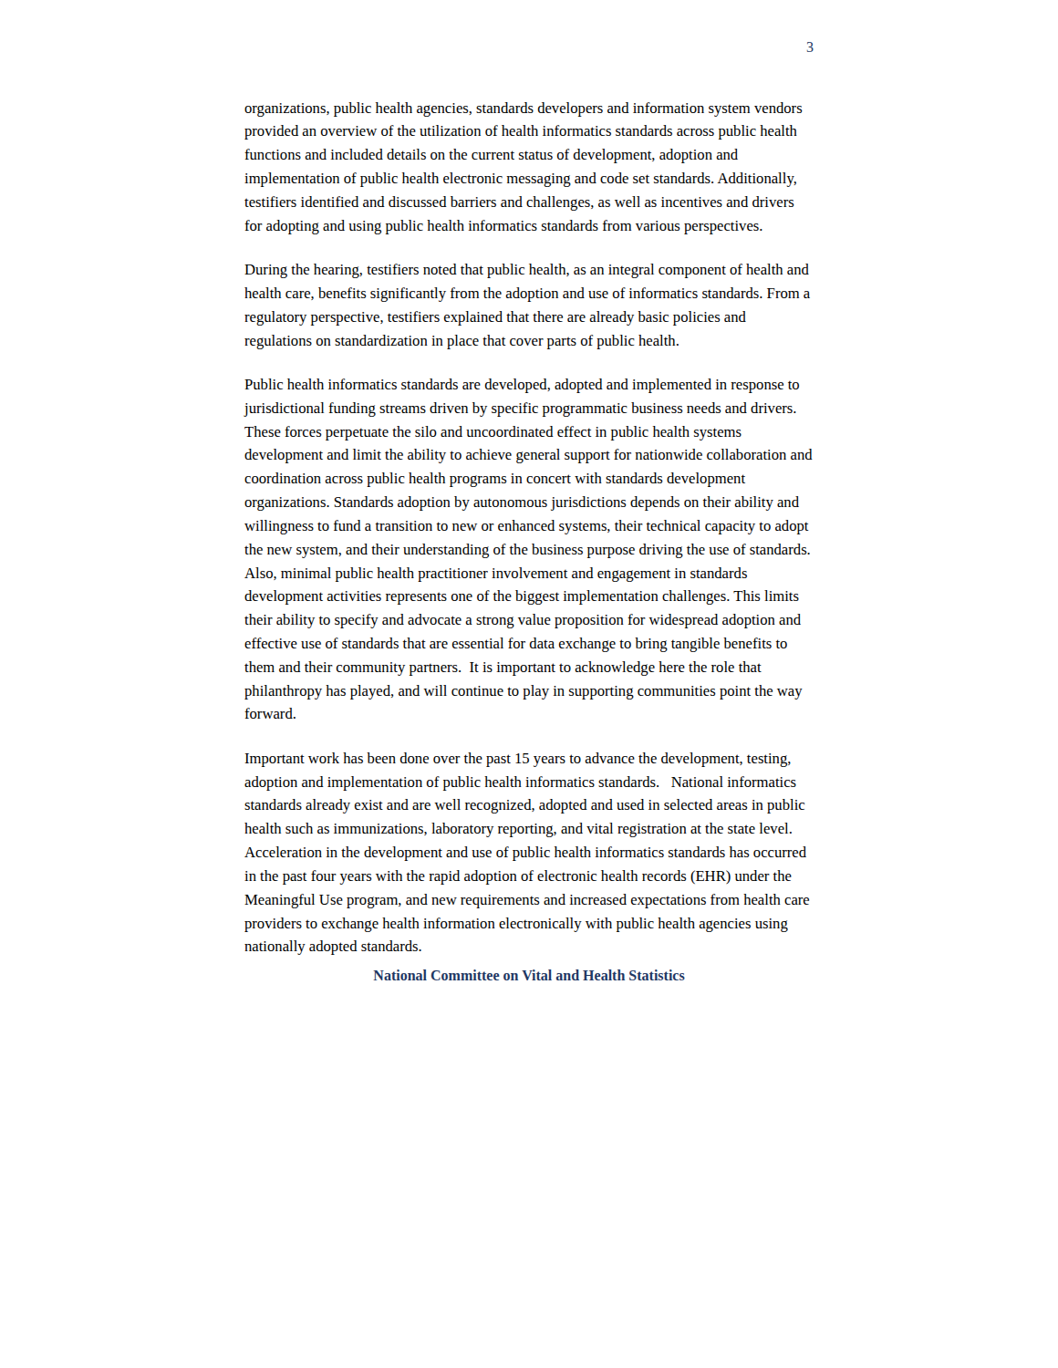3
organizations, public health agencies, standards developers and information system vendors provided an overview of the utilization of health informatics standards across public health functions and included details on the current status of development, adoption and implementation of public health electronic messaging and code set standards. Additionally, testifiers identified and discussed barriers and challenges, as well as incentives and drivers for adopting and using public health informatics standards from various perspectives.
During the hearing, testifiers noted that public health, as an integral component of health and health care, benefits significantly from the adoption and use of informatics standards. From a regulatory perspective, testifiers explained that there are already basic policies and regulations on standardization in place that cover parts of public health.
Public health informatics standards are developed, adopted and implemented in response to jurisdictional funding streams driven by specific programmatic business needs and drivers. These forces perpetuate the silo and uncoordinated effect in public health systems development and limit the ability to achieve general support for nationwide collaboration and coordination across public health programs in concert with standards development organizations. Standards adoption by autonomous jurisdictions depends on their ability and willingness to fund a transition to new or enhanced systems, their technical capacity to adopt the new system, and their understanding of the business purpose driving the use of standards. Also, minimal public health practitioner involvement and engagement in standards development activities represents one of the biggest implementation challenges. This limits their ability to specify and advocate a strong value proposition for widespread adoption and effective use of standards that are essential for data exchange to bring tangible benefits to them and their community partners. It is important to acknowledge here the role that philanthropy has played, and will continue to play in supporting communities point the way forward.
Important work has been done over the past 15 years to advance the development, testing, adoption and implementation of public health informatics standards. National informatics standards already exist and are well recognized, adopted and used in selected areas in public health such as immunizations, laboratory reporting, and vital registration at the state level. Acceleration in the development and use of public health informatics standards has occurred in the past four years with the rapid adoption of electronic health records (EHR) under the Meaningful Use program, and new requirements and increased expectations from health care providers to exchange health information electronically with public health agencies using nationally adopted standards.
National Committee on Vital and Health Statistics